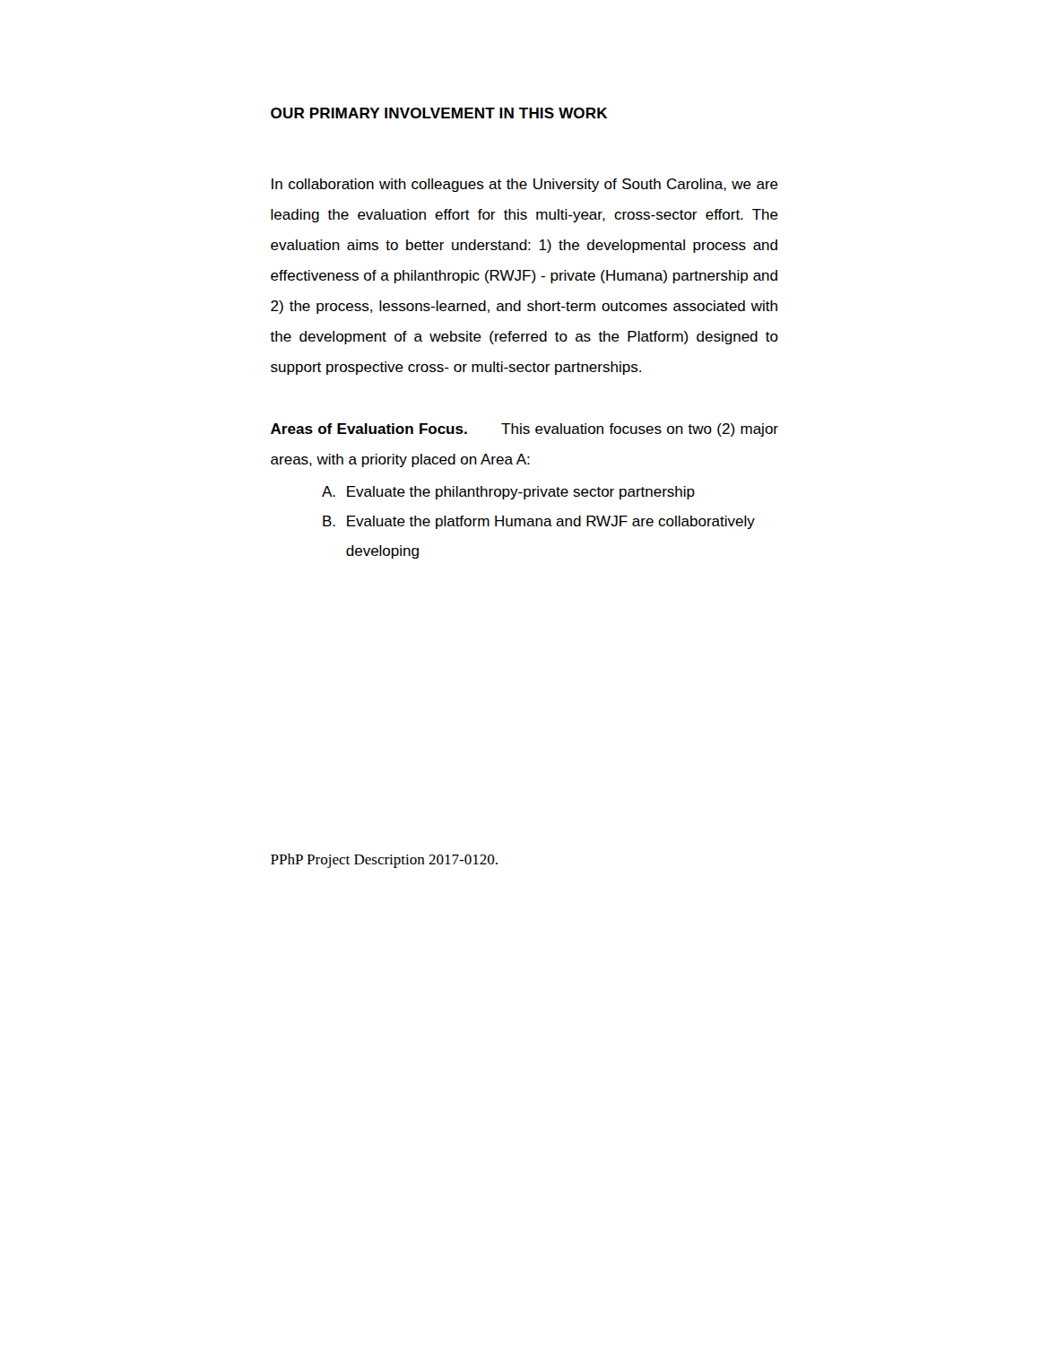OUR PRIMARY INVOLVEMENT IN THIS WORK
In collaboration with colleagues at the University of South Carolina, we are leading the evaluation effort for this multi-year, cross-sector effort. The evaluation aims to better understand: 1) the developmental process and effectiveness of a philanthropic (RWJF) - private (Humana) partnership and 2) the process, lessons-learned, and short-term outcomes associated with the development of a website (referred to as the Platform) designed to support prospective cross- or multi-sector partnerships.
Areas of Evaluation Focus. This evaluation focuses on two (2) major areas, with a priority placed on Area A:
Evaluate the philanthropy-private sector partnership
Evaluate the platform Humana and RWJF are collaboratively developing
PPhP Project Description 2017-0120.